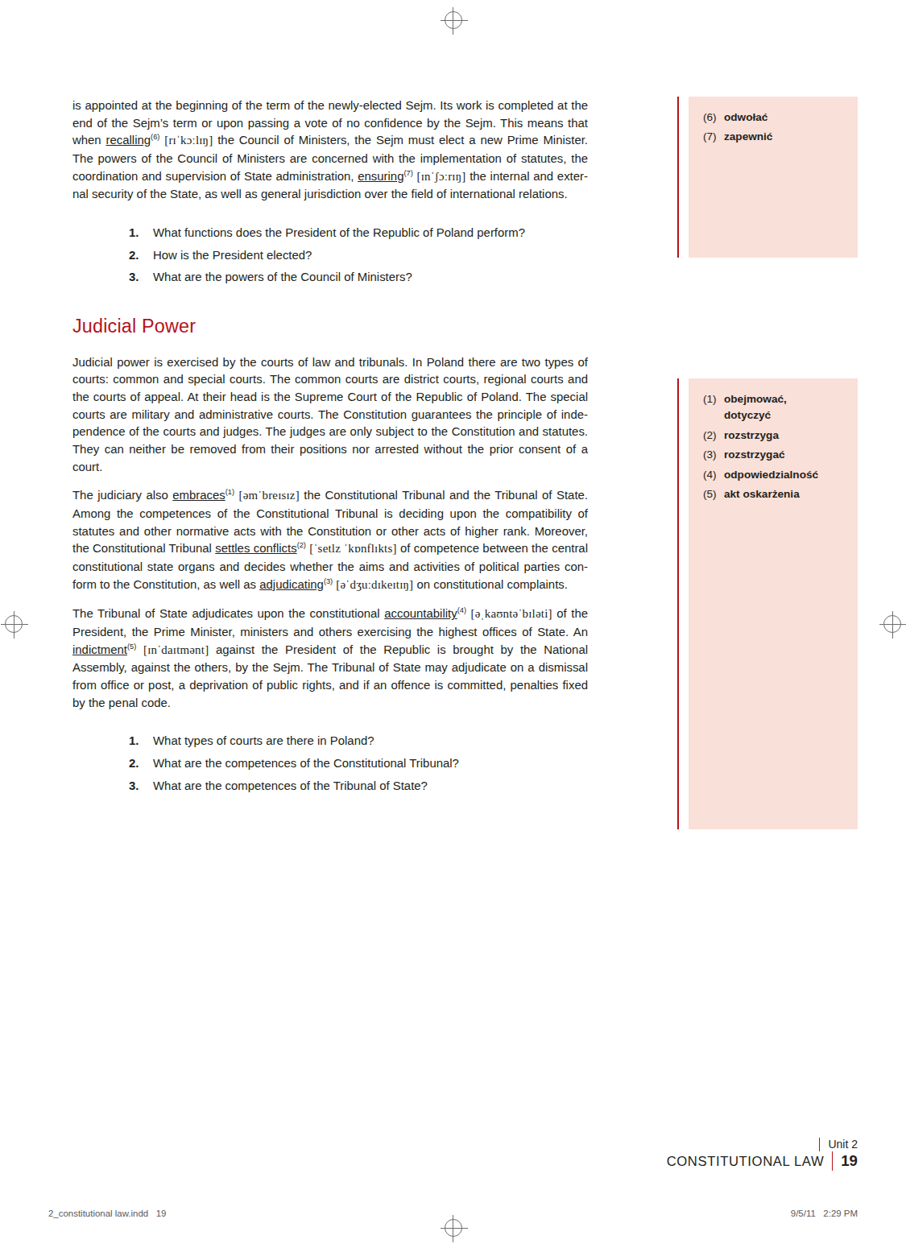(6) odwołać
(7) zapewnić
(1) obejmować,dotyczyć
(2) rozstrzyga
(3) rozstrzygać
(4) odpowiedzialność
(5) akt oskarżenia
is appointed at the beginning of the term of the newly-elected Sejm. Its work is completed at the end of the Sejm’s term or upon passing a vote of no confidence by the Sejm. This means that when recalling(6) [rɪˈkɔːlɪŋ] the Council of Ministers, the Sejm must elect a new Prime Minister. The powers of the Council of Ministers are concerned with the implementation of statutes, the coordination and supervision of State administration, ensuring(7) [ɪnˈʃɔːrɪŋ] the internal and external security of the State, as well as general jurisdiction over the field of international relations.
1. What functions does the President of the Republic of Poland perform?
2. How is the President elected?
3. What are the powers of the Council of Ministers?
Judicial Power
Judicial power is exercised by the courts of law and tribunals. In Poland there are two types of courts: common and special courts. The common courts are district courts, regional courts and the courts of appeal. At their head is the Supreme Court of the Republic of Poland. The special courts are military and administrative courts. The Constitution guarantees the principle of independence of the courts and judges. The judges are only subject to the Constitution and statutes. They can neither be removed from their positions nor arrested without the prior consent of a court.
The judiciary also embraces(1) [əmˈbreɪsɪz] the Constitutional Tribunal and the Tribunal of State. Among the competences of the Constitutional Tribunal is deciding upon the compatibility of statutes and other normative acts with the Constitution or other acts of higher rank. Moreover, the Constitutional Tribunal settles conflicts(2) [ˈsetlz ˈkɒnflɪkts] of competence between the central constitutional state organs and decides whether the aims and activities of political parties conform to the Constitution, as well as adjudicating(3) [əˈdʒuːdɪkeɪtɪŋ] on constitutional complaints.
The Tribunal of State adjudicates upon the constitutional accountability(4) [əˌkaʊntəˈbɪləti] of the President, the Prime Minister, ministers and others exercising the highest offices of State. An indictment(5) [ɪnˈdaɪtmənt] against the President of the Republic is brought by the National Assembly, against the others, by the Sejm. The Tribunal of State may adjudicate on a dismissal from office or post, a deprivation of public rights, and if an offence is committed, penalties fixed by the penal code.
1. What types of courts are there in Poland?
2. What are the competences of the Constitutional Tribunal?
3. What are the competences of the Tribunal of State?
Unit 2
CONSTITUTIONAL LAW 19
2_constitutional law.indd 19 9/5/11 2:29 PM